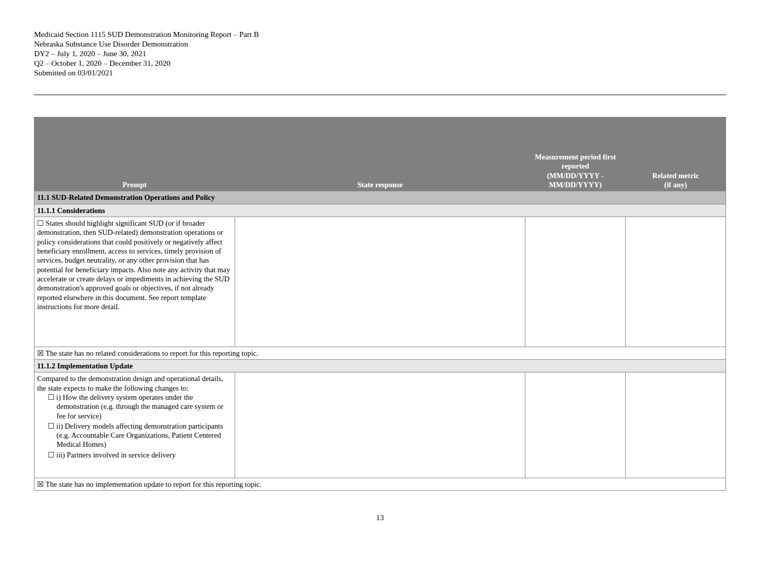Medicaid Section 1115 SUD Demonstration Monitoring Report – Part B
Nebraska Substance Use Disorder Demonstration
DY2 – July 1, 2020 – June 30, 2021
Q2 – October 1, 2020 – December 31, 2020
Submitted on 03/01/2021
| Prompt | State response | Measurement period first reported (MM/DD/YYYY - MM/DD/YYYY) | Related metric (if any) |
| --- | --- | --- | --- |
| 11.1 SUD-Related Demonstration Operations and Policy |
| 11.1.1 Considerations |
| ☐ States should highlight significant SUD (or if broader demonstration, then SUD-related) demonstration operations or policy considerations that could positively or negatively affect beneficiary enrollment, access to services, timely provision of services, budget neutrality, or any other provision that has potential for beneficiary impacts. Also note any activity that may accelerate or create delays or impediments in achieving the SUD demonstration's approved goals or objectives, if not already reported elsewhere in this document. See report template instructions for more detail. | | | |
| ☒ The state has no related considerations to report for this reporting topic. |
| 11.1.2 Implementation Update |
| Compared to the demonstration design and operational details, the state expects to make the following changes to: ☐ i) How the delivery system operates under the demonstration (e.g. through the managed care system or fee for service) ☐ ii) Delivery models affecting demonstration participants (e.g. Accountable Care Organizations, Patient Centered Medical Homes) ☐ iii) Partners involved in service delivery | | | |
| ☒ The state has no implementation update to report for this reporting topic. |
13